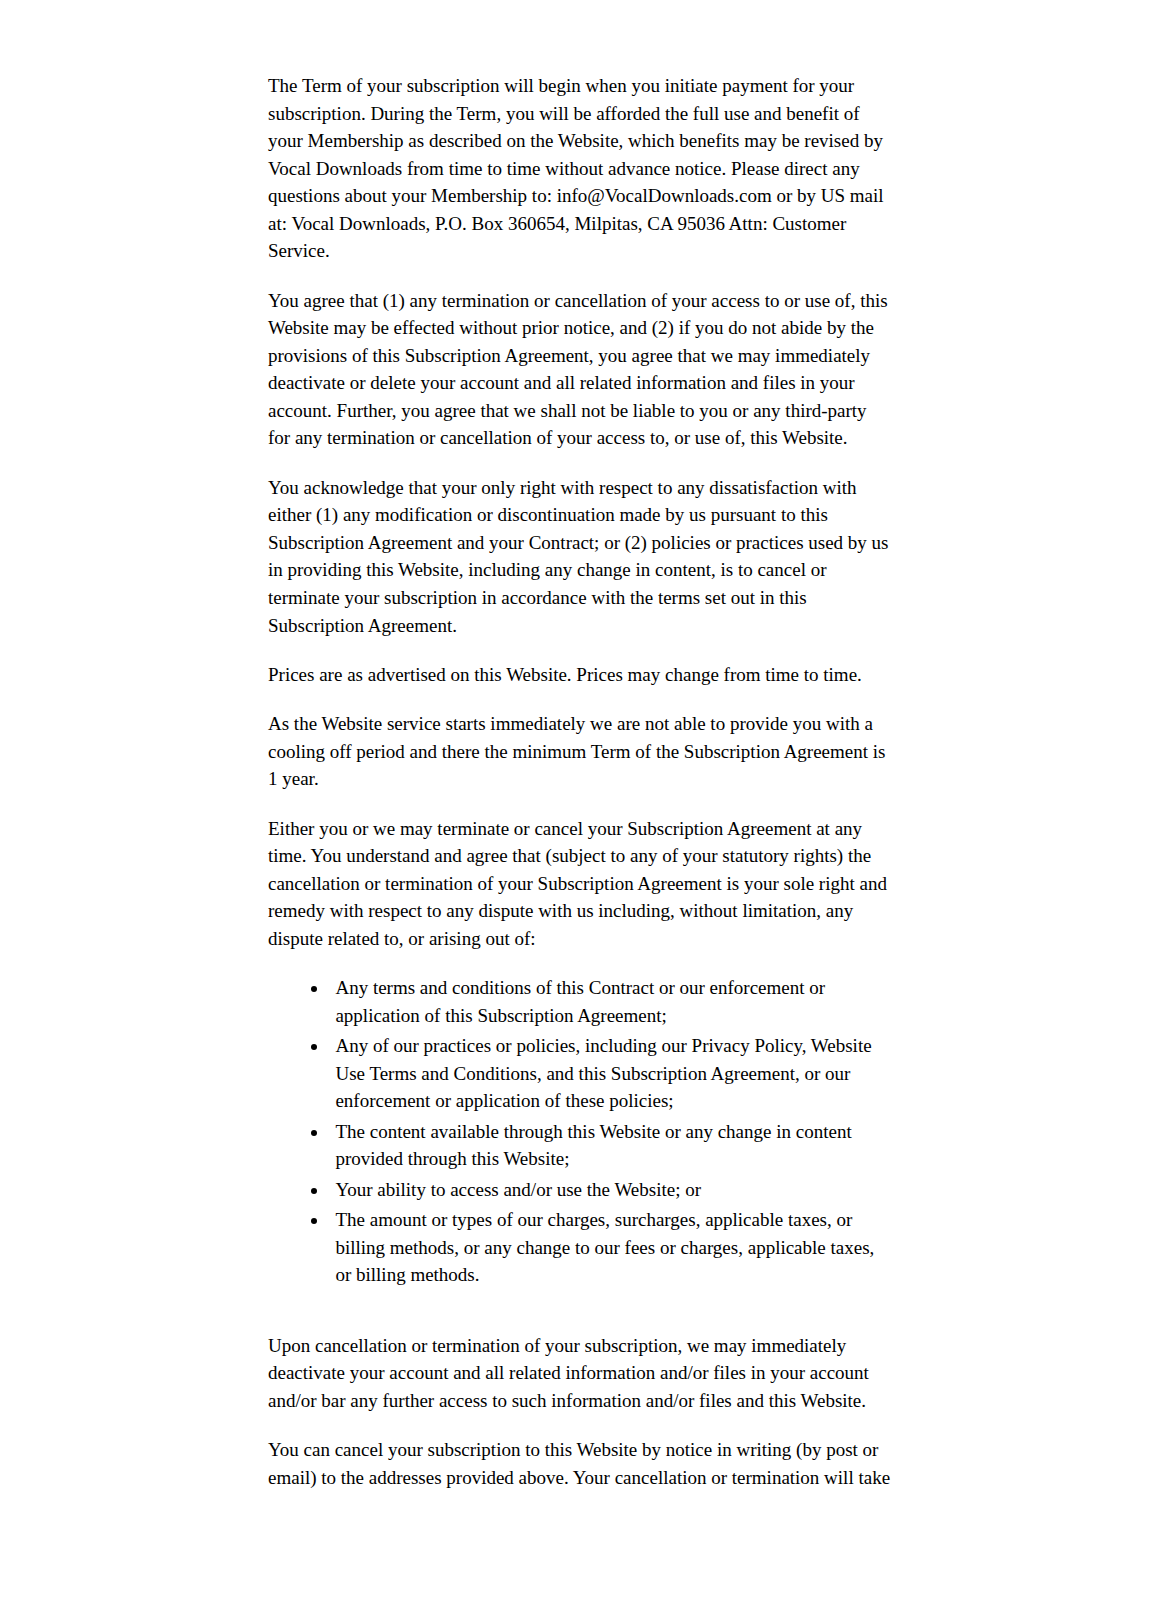The Term of your subscription will begin when you initiate payment for your subscription. During the Term, you will be afforded the full use and benefit of your Membership as described on the Website, which benefits may be revised by Vocal Downloads from time to time without advance notice. Please direct any questions about your Membership to: info@VocalDownloads.com or by US mail at: Vocal Downloads, P.O. Box 360654, Milpitas, CA 95036 Attn: Customer Service.
You agree that (1) any termination or cancellation of your access to or use of, this Website may be effected without prior notice, and (2) if you do not abide by the provisions of this Subscription Agreement, you agree that we may immediately deactivate or delete your account and all related information and files in your account. Further, you agree that we shall not be liable to you or any third-party for any termination or cancellation of your access to, or use of, this Website.
You acknowledge that your only right with respect to any dissatisfaction with either (1) any modification or discontinuation made by us pursuant to this Subscription Agreement and your Contract; or (2) policies or practices used by us in providing this Website, including any change in content, is to cancel or terminate your subscription in accordance with the terms set out in this Subscription Agreement.
Prices are as advertised on this Website. Prices may change from time to time.
As the Website service starts immediately we are not able to provide you with a cooling off period and there the minimum Term of the Subscription Agreement is 1 year.
Either you or we may terminate or cancel your Subscription Agreement at any time. You understand and agree that (subject to any of your statutory rights) the cancellation or termination of your Subscription Agreement is your sole right and remedy with respect to any dispute with us including, without limitation, any dispute related to, or arising out of:
Any terms and conditions of this Contract or our enforcement or application of this Subscription Agreement;
Any of our practices or policies, including our Privacy Policy, Website Use Terms and Conditions, and this Subscription Agreement, or our enforcement or application of these policies;
The content available through this Website or any change in content provided through this Website;
Your ability to access and/or use the Website; or
The amount or types of our charges, surcharges, applicable taxes, or billing methods, or any change to our fees or charges, applicable taxes, or billing methods.
Upon cancellation or termination of your subscription, we may immediately deactivate your account and all related information and/or files in your account and/or bar any further access to such information and/or files and this Website.
You can cancel your subscription to this Website by notice in writing (by post or email) to the addresses provided above. Your cancellation or termination will take